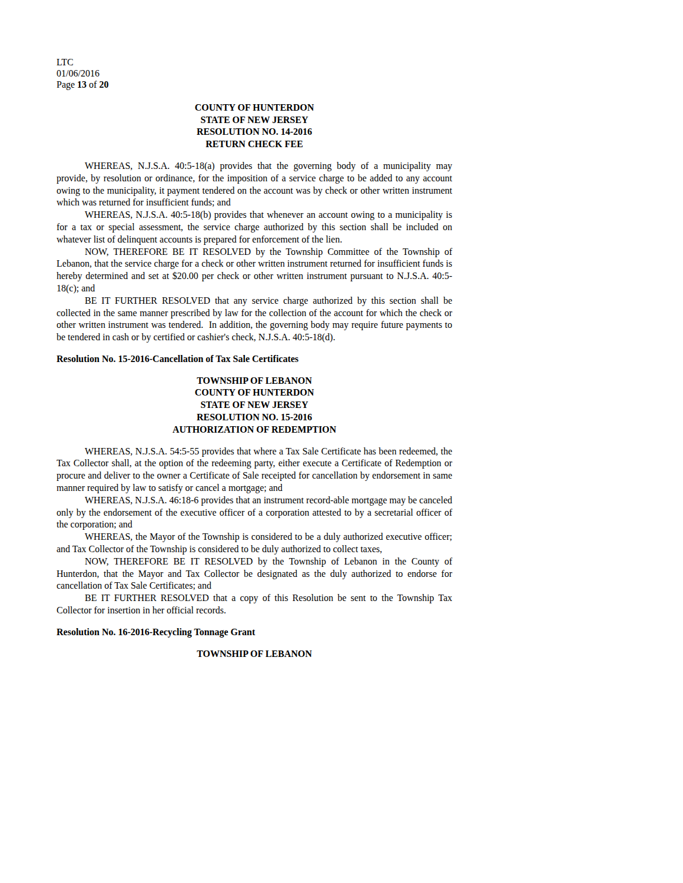LTC
01/06/2016
Page 13 of 20
COUNTY OF HUNTERDON
STATE OF NEW JERSEY
RESOLUTION NO. 14-2016
RETURN CHECK FEE
WHEREAS, N.J.S.A. 40:5-18(a) provides that the governing body of a municipality may provide, by resolution or ordinance, for the imposition of a service charge to be added to any account owing to the municipality, it payment tendered on the account was by check or other written instrument which was returned for insufficient funds; and
WHEREAS, N.J.S.A. 40:5-18(b) provides that whenever an account owing to a municipality is for a tax or special assessment, the service charge authorized by this section shall be included on whatever list of delinquent accounts is prepared for enforcement of the lien.
NOW, THEREFORE BE IT RESOLVED by the Township Committee of the Township of Lebanon, that the service charge for a check or other written instrument returned for insufficient funds is hereby determined and set at $20.00 per check or other written instrument pursuant to N.J.S.A. 40:5-18(c); and
BE IT FURTHER RESOLVED that any service charge authorized by this section shall be collected in the same manner prescribed by law for the collection of the account for which the check or other written instrument was tendered. In addition, the governing body may require future payments to be tendered in cash or by certified or cashier's check, N.J.S.A. 40:5-18(d).
Resolution No. 15-2016-Cancellation of Tax Sale Certificates
TOWNSHIP OF LEBANON
COUNTY OF HUNTERDON
STATE OF NEW JERSEY
RESOLUTION NO. 15-2016
AUTHORIZATION OF REDEMPTION
WHEREAS, N.J.S.A. 54:5-55 provides that where a Tax Sale Certificate has been redeemed, the Tax Collector shall, at the option of the redeeming party, either execute a Certificate of Redemption or procure and deliver to the owner a Certificate of Sale receipted for cancellation by endorsement in same manner required by law to satisfy or cancel a mortgage; and
WHEREAS, N.J.S.A. 46:18-6 provides that an instrument record-able mortgage may be canceled only by the endorsement of the executive officer of a corporation attested to by a secretarial officer of the corporation; and
WHEREAS, the Mayor of the Township is considered to be a duly authorized executive officer; and Tax Collector of the Township is considered to be duly authorized to collect taxes,
NOW, THEREFORE BE IT RESOLVED by the Township of Lebanon in the County of Hunterdon, that the Mayor and Tax Collector be designated as the duly authorized to endorse for cancellation of Tax Sale Certificates; and
BE IT FURTHER RESOLVED that a copy of this Resolution be sent to the Township Tax Collector for insertion in her official records.
Resolution No. 16-2016-Recycling Tonnage Grant
TOWNSHIP OF LEBANON